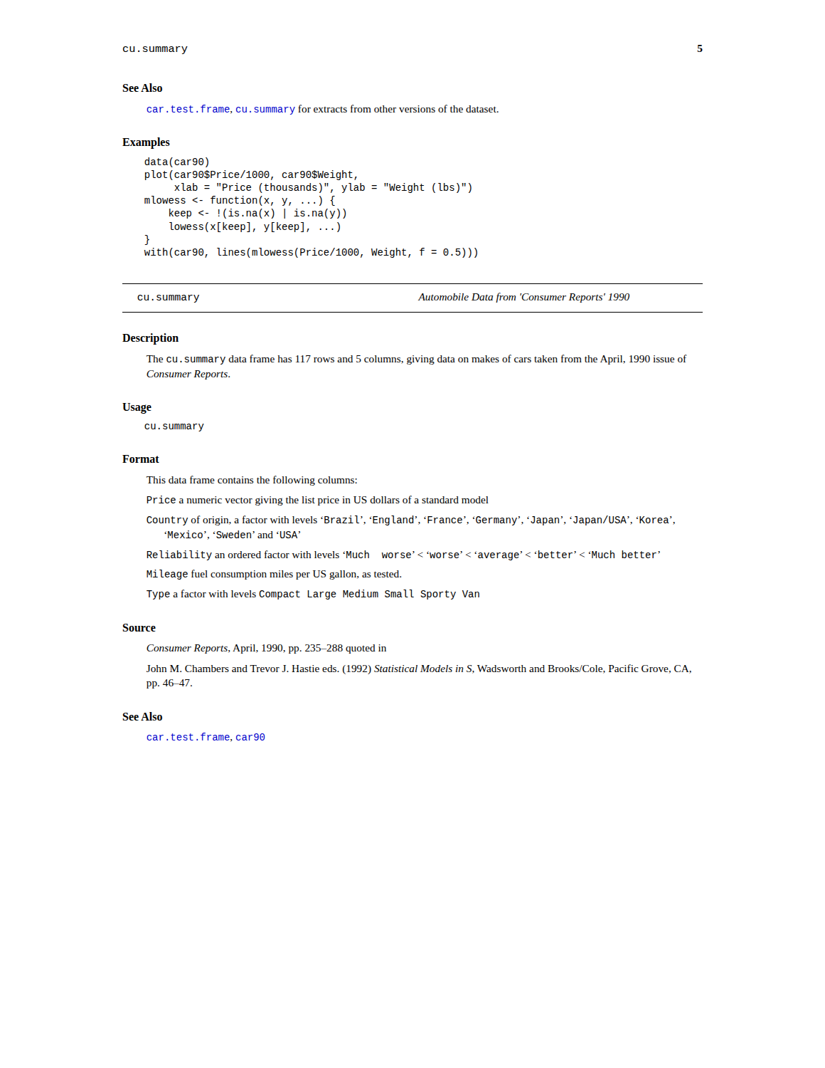cu.summary 5
See Also
car.test.frame, cu.summary for extracts from other versions of the dataset.
Examples
data(car90)
plot(car90$Price/1000, car90$Weight,
     xlab = "Price (thousands)", ylab = "Weight (lbs)")
mlowess <- function(x, y, ...) {
    keep <- !(is.na(x) | is.na(y))
    lowess(x[keep], y[keep], ...)
}
with(car90, lines(mlowess(Price/1000, Weight, f = 0.5)))
cu.summary Automobile Data from 'Consumer Reports' 1990
Description
The cu.summary data frame has 117 rows and 5 columns, giving data on makes of cars taken from the April, 1990 issue of Consumer Reports.
Usage
cu.summary
Format
This data frame contains the following columns:
Price a numeric vector giving the list price in US dollars of a standard model
Country of origin, a factor with levels ‘Brazil’, ‘England’, ‘France’, ‘Germany’, ‘Japan’, ‘Japan/USA’, ‘Korea’, ‘Mexico’, ‘Sweden’ and ‘USA’
Reliability an ordered factor with levels ‘Much worse’ < ‘worse’ < ‘average’ < ‘better’ < ‘Much better’
Mileage fuel consumption miles per US gallon, as tested.
Type a factor with levels Compact Large Medium Small Sporty Van
Source
Consumer Reports, April, 1990, pp. 235–288 quoted in
John M. Chambers and Trevor J. Hastie eds. (1992) Statistical Models in S, Wadsworth and Brooks/Cole, Pacific Grove, CA, pp. 46–47.
See Also
car.test.frame, car90